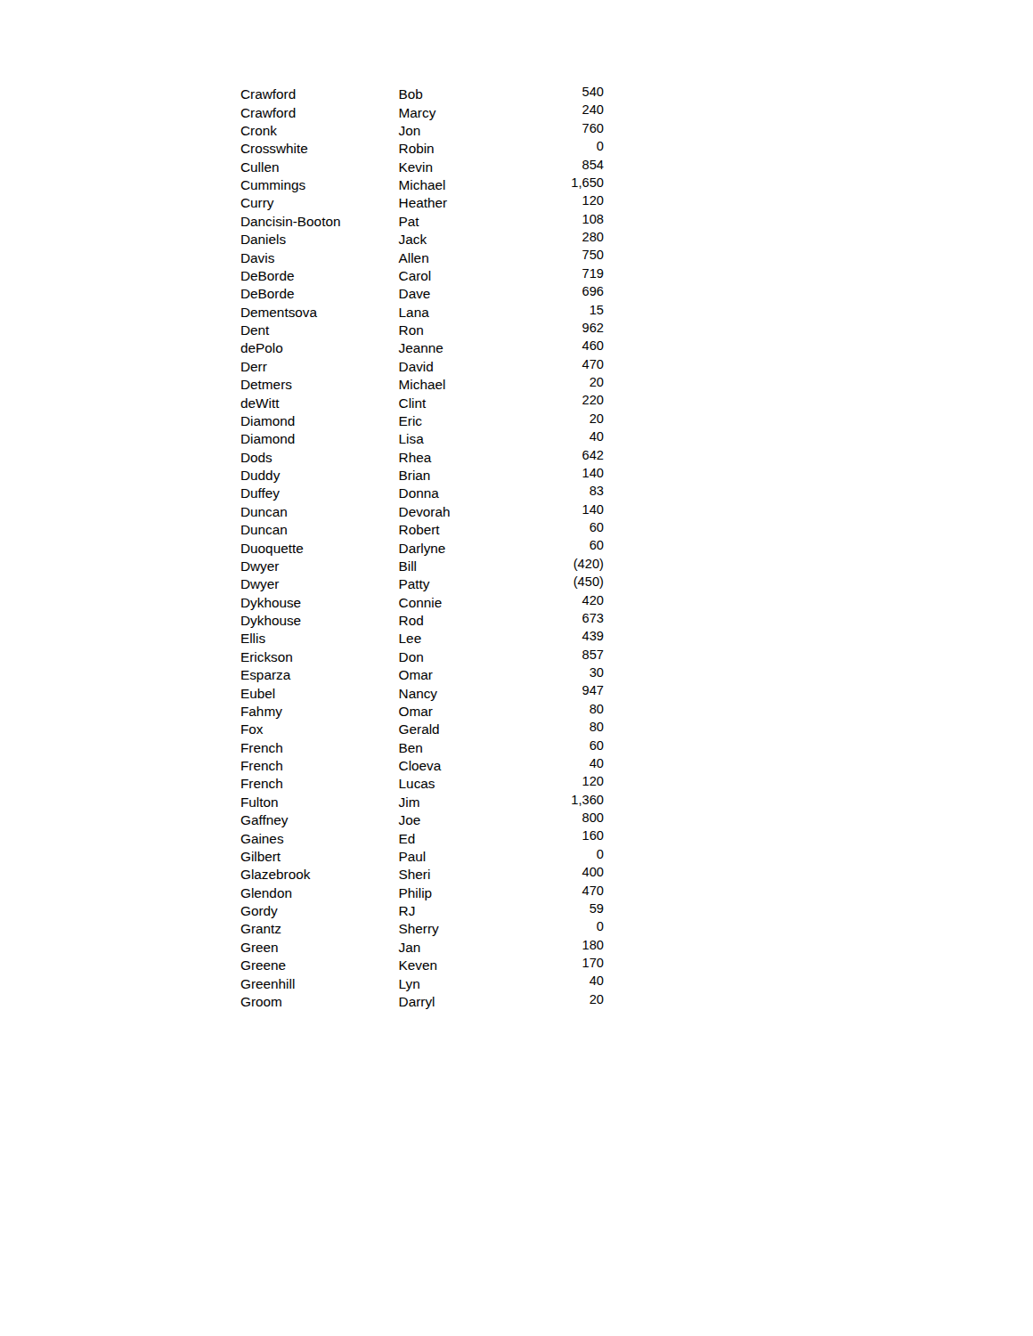| Crawford | Bob | 540 |
| Crawford | Marcy | 240 |
| Cronk | Jon | 760 |
| Crosswhite | Robin | 0 |
| Cullen | Kevin | 854 |
| Cummings | Michael | 1,650 |
| Curry | Heather | 120 |
| Dancisin-Booton | Pat | 108 |
| Daniels | Jack | 280 |
| Davis | Allen | 750 |
| DeBorde | Carol | 719 |
| DeBorde | Dave | 696 |
| Dementsova | Lana | 15 |
| Dent | Ron | 962 |
| dePolo | Jeanne | 460 |
| Derr | David | 470 |
| Detmers | Michael | 20 |
| deWitt | Clint | 220 |
| Diamond | Eric | 20 |
| Diamond | Lisa | 40 |
| Dods | Rhea | 642 |
| Duddy | Brian | 140 |
| Duffey | Donna | 83 |
| Duncan | Devorah | 140 |
| Duncan | Robert | 60 |
| Duoquette | Darlyne | 60 |
| Dwyer | Bill | (420) |
| Dwyer | Patty | (450) |
| Dykhouse | Connie | 420 |
| Dykhouse | Rod | 673 |
| Ellis | Lee | 439 |
| Erickson | Don | 857 |
| Esparza | Omar | 30 |
| Eubel | Nancy | 947 |
| Fahmy | Omar | 80 |
| Fox | Gerald | 80 |
| French | Ben | 60 |
| French | Cloeva | 40 |
| French | Lucas | 120 |
| Fulton | Jim | 1,360 |
| Gaffney | Joe | 800 |
| Gaines | Ed | 160 |
| Gilbert | Paul | 0 |
| Glazebrook | Sheri | 400 |
| Glendon | Philip | 470 |
| Gordy | RJ | 59 |
| Grantz | Sherry | 0 |
| Green | Jan | 180 |
| Greene | Keven | 170 |
| Greenhill | Lyn | 40 |
| Groom | Darryl | 20 |